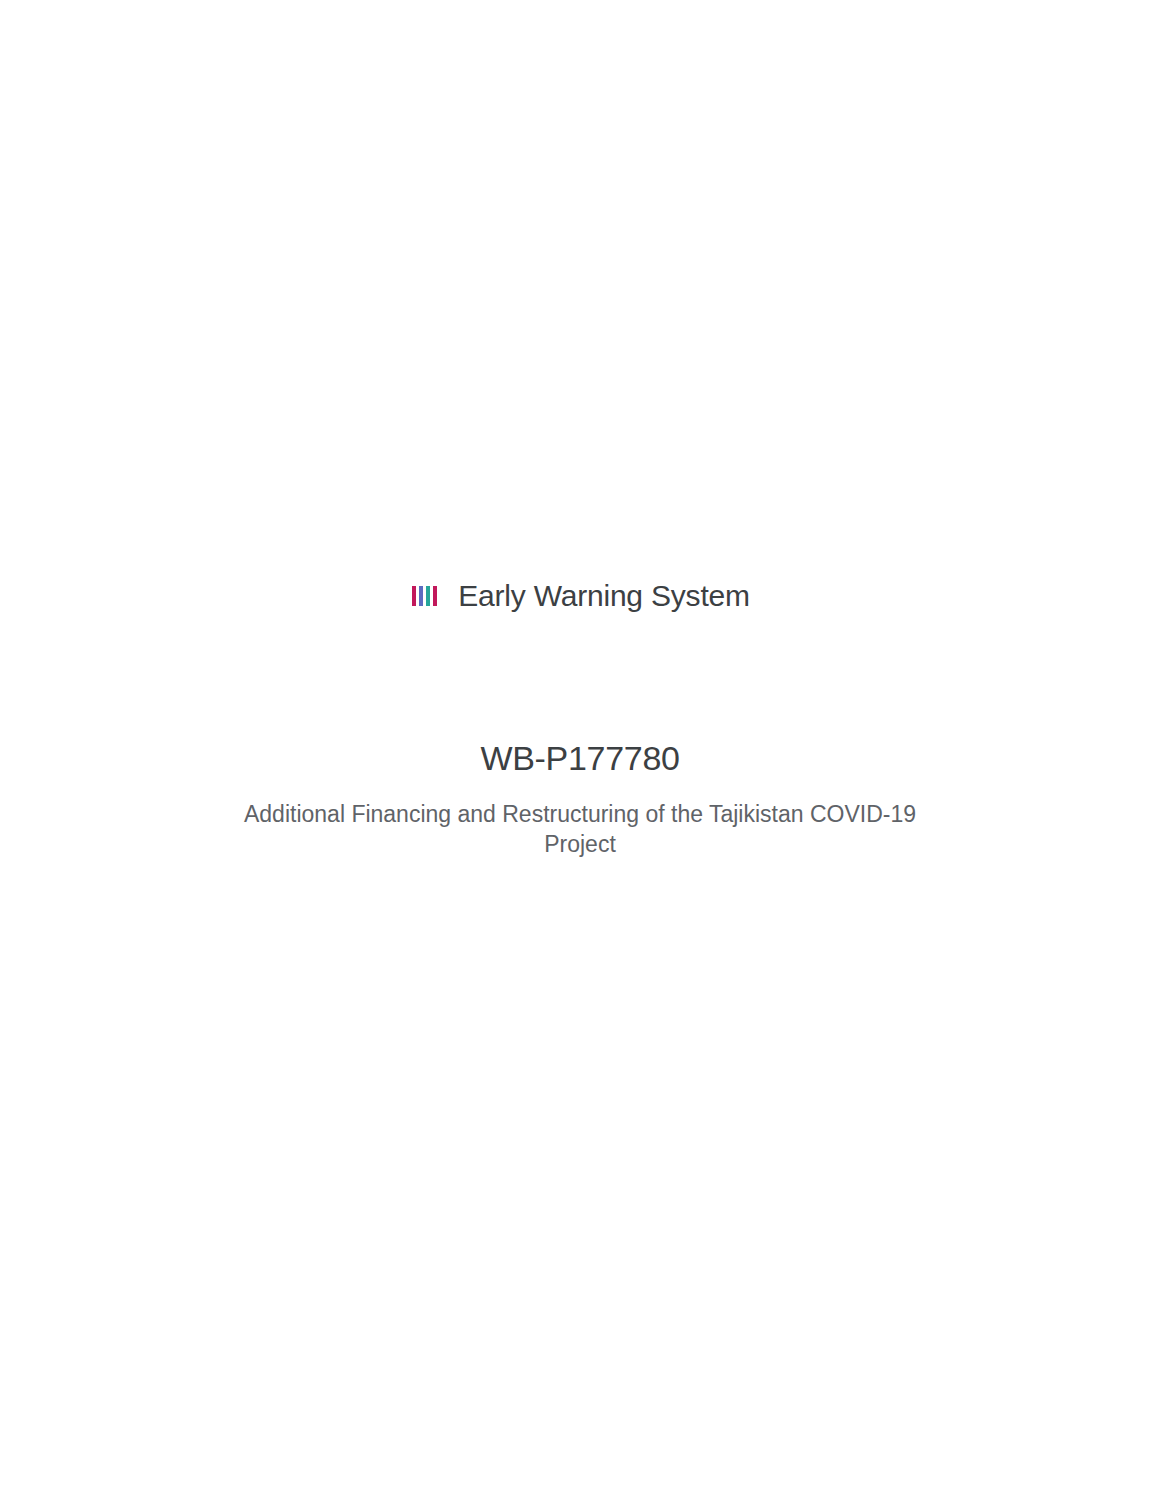Early Warning System
WB-P177780
Additional Financing and Restructuring of the Tajikistan COVID-19 Project